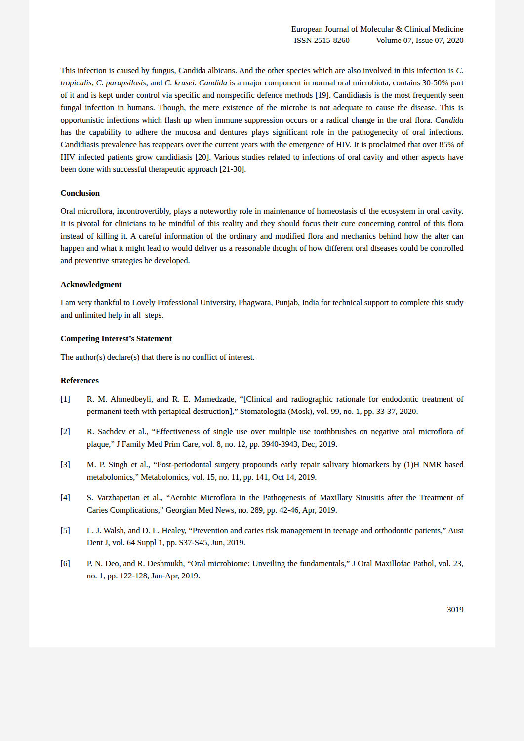European Journal of Molecular & Clinical Medicine ISSN 2515-8260 Volume 07, Issue 07, 2020
This infection is caused by fungus, Candida albicans. And the other species which are also involved in this infection is C. tropicalis, C. parapsilosis, and C. krusei. Candida is a major component in normal oral microbiota, contains 30-50% part of it and is kept under control via specific and nonspecific defence methods [19]. Candidiasis is the most frequently seen fungal infection in humans. Though, the mere existence of the microbe is not adequate to cause the disease. This is opportunistic infections which flash up when immune suppression occurs or a radical change in the oral flora. Candida has the capability to adhere the mucosa and dentures plays significant role in the pathogenecity of oral infections. Candidiasis prevalence has reappears over the current years with the emergence of HIV. It is proclaimed that over 85% of HIV infected patients grow candidiasis [20]. Various studies related to infections of oral cavity and other aspects have been done with successful therapeutic approach [21-30].
Conclusion
Oral microflora, incontrovertibly, plays a noteworthy role in maintenance of homeostasis of the ecosystem in oral cavity. It is pivotal for clinicians to be mindful of this reality and they should focus their cure concerning control of this flora instead of killing it. A careful information of the ordinary and modified flora and mechanics behind how the alter can happen and what it might lead to would deliver us a reasonable thought of how different oral diseases could be controlled and preventive strategies be developed.
Acknowledgment
I am very thankful to Lovely Professional University, Phagwara, Punjab, India for technical support to complete this study and unlimited help in all steps.
Competing Interest’s Statement
The author(s) declare(s) that there is no conflict of interest.
References
[1] R. M. Ahmedbeyli, and R. E. Mamedzade, “[Clinical and radiographic rationale for endodontic treatment of permanent teeth with periapical destruction],” Stomatologiia (Mosk), vol. 99, no. 1, pp. 33-37, 2020.
[2] R. Sachdev et al., “Effectiveness of single use over multiple use toothbrushes on negative oral microflora of plaque,” J Family Med Prim Care, vol. 8, no. 12, pp. 3940-3943, Dec, 2019.
[3] M. P. Singh et al., “Post-periodontal surgery propounds early repair salivary biomarkers by (1)H NMR based metabolomics,” Metabolomics, vol. 15, no. 11, pp. 141, Oct 14, 2019.
[4] S. Varzhapetian et al., “Aerobic Microflora in the Pathogenesis of Maxillary Sinusitis after the Treatment of Caries Complications,” Georgian Med News, no. 289, pp. 42-46, Apr, 2019.
[5] L. J. Walsh, and D. L. Healey, “Prevention and caries risk management in teenage and orthodontic patients,” Aust Dent J, vol. 64 Suppl 1, pp. S37-S45, Jun, 2019.
[6] P. N. Deo, and R. Deshmukh, “Oral microbiome: Unveiling the fundamentals,” J Oral Maxillofac Pathol, vol. 23, no. 1, pp. 122-128, Jan-Apr, 2019.
3019